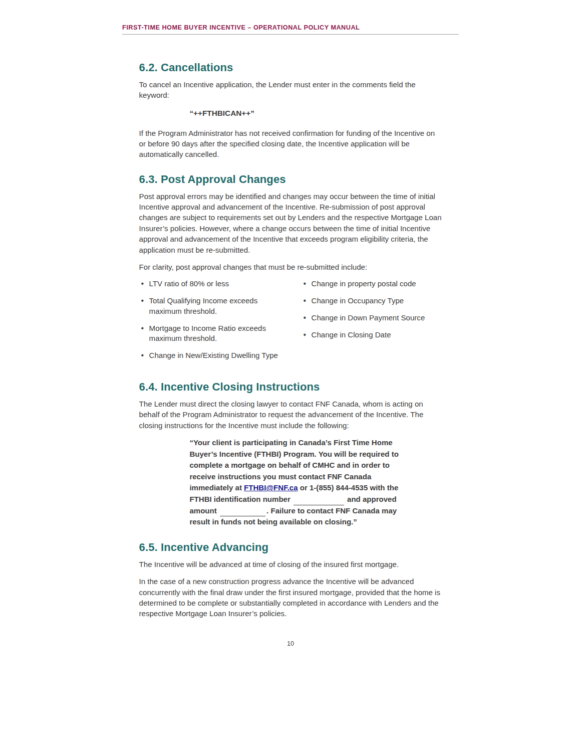FIRST-TIME HOME BUYER INCENTIVE – OPERATIONAL POLICY MANUAL
6.2. Cancellations
To cancel an Incentive application, the Lender must enter in the comments field the keyword:
“++FTHBICAN++”
If the Program Administrator has not received confirmation for funding of the Incentive on or before 90 days after the specified closing date, the Incentive application will be automatically cancelled.
6.3. Post Approval Changes
Post approval errors may be identified and changes may occur between the time of initial Incentive approval and advancement of the Incentive. Re-submission of post approval changes are subject to requirements set out by Lenders and the respective Mortgage Loan Insurer’s policies. However, where a change occurs between the time of initial Incentive approval and advancement of the Incentive that exceeds program eligibility criteria, the application must be re-submitted.
For clarity, post approval changes that must be re-submitted include:
LTV ratio of 80% or less
Total Qualifying Income exceeds maximum threshold.
Mortgage to Income Ratio exceeds maximum threshold.
Change in New/Existing Dwelling Type
Change in property postal code
Change in Occupancy Type
Change in Down Payment Source
Change in Closing Date
6.4. Incentive Closing Instructions
The Lender must direct the closing lawyer to contact FNF Canada, whom is acting on behalf of the Program Administrator to request the advancement of the Incentive. The closing instructions for the Incentive must include the following:
“Your client is participating in Canada’s First Time Home Buyer’s Incentive (FTHBI) Program. You will be required to complete a mortgage on behalf of CMHC and in order to receive instructions you must contact FNF Canada immediately at FTHBI@FNF.ca or 1-(855) 844-4535 with the FTHBI identification number and approved amount . Failure to contact FNF Canada may result in funds not being available on closing.”
6.5. Incentive Advancing
The Incentive will be advanced at time of closing of the insured first mortgage.
In the case of a new construction progress advance the Incentive will be advanced concurrently with the final draw under the first insured mortgage, provided that the home is determined to be complete or substantially completed in accordance with Lenders and the respective Mortgage Loan Insurer’s policies.
10